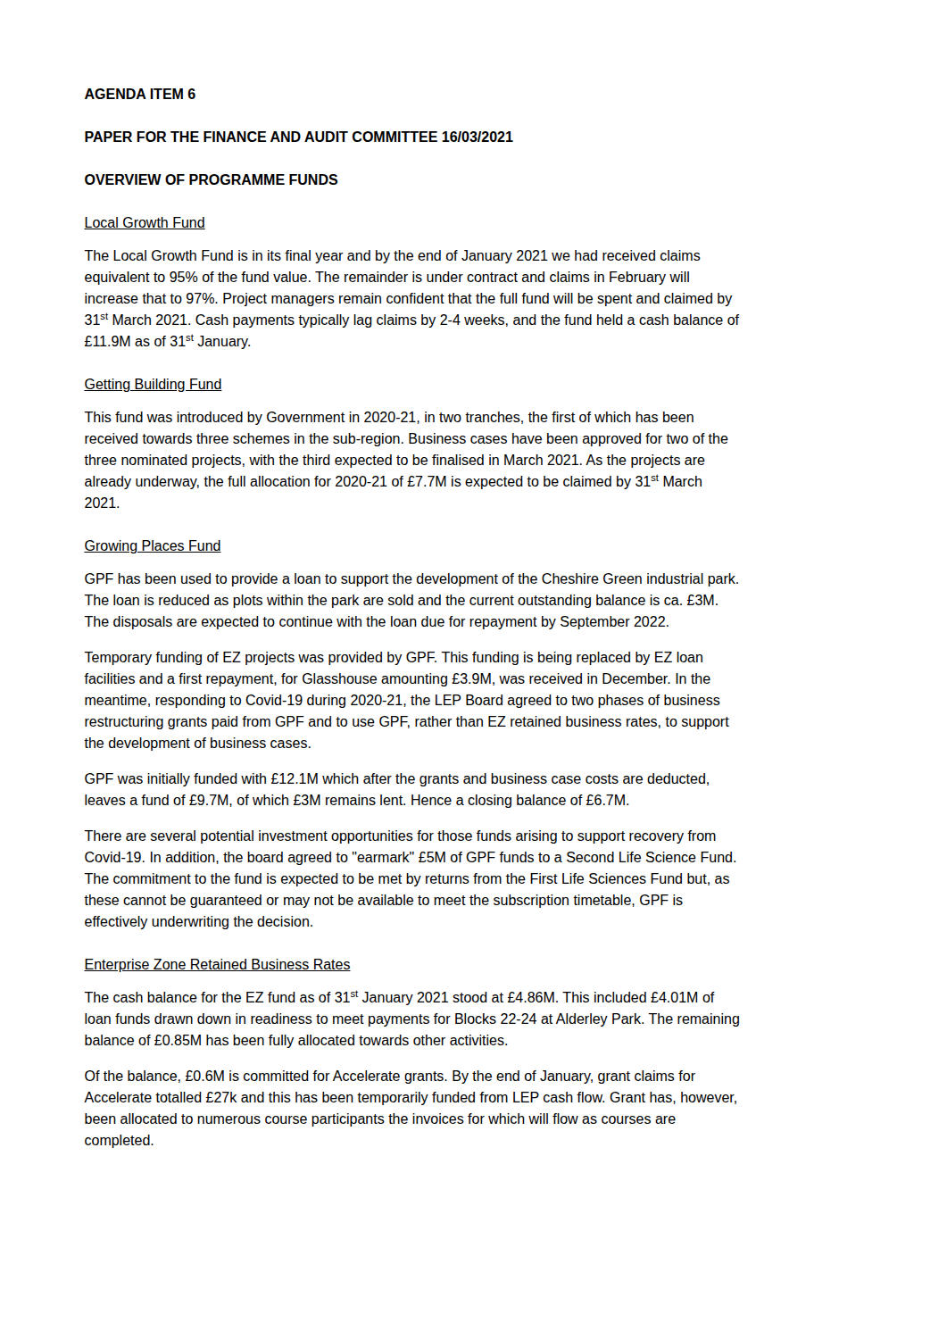AGENDA ITEM 6
PAPER FOR THE FINANCE AND AUDIT COMMITTEE 16/03/2021
OVERVIEW OF PROGRAMME FUNDS
Local Growth Fund
The Local Growth Fund is in its final year and by the end of January 2021 we had received claims equivalent to 95% of the fund value. The remainder is under contract and claims in February will increase that to 97%. Project managers remain confident that the full fund will be spent and claimed by 31st March 2021. Cash payments typically lag claims by 2-4 weeks, and the fund held a cash balance of £11.9M as of 31st January.
Getting Building Fund
This fund was introduced by Government in 2020-21, in two tranches, the first of which has been received towards three schemes in the sub-region. Business cases have been approved for two of the three nominated projects, with the third expected to be finalised in March 2021. As the projects are already underway, the full allocation for 2020-21 of £7.7M is expected to be claimed by 31st March 2021.
Growing Places Fund
GPF has been used to provide a loan to support the development of the Cheshire Green industrial park. The loan is reduced as plots within the park are sold and the current outstanding balance is ca. £3M. The disposals are expected to continue with the loan due for repayment by September 2022.
Temporary funding of EZ projects was provided by GPF. This funding is being replaced by EZ loan facilities and a first repayment, for Glasshouse amounting £3.9M, was received in December. In the meantime, responding to Covid-19 during 2020-21, the LEP Board agreed to two phases of business restructuring grants paid from GPF and to use GPF, rather than EZ retained business rates, to support the development of business cases.
GPF was initially funded with £12.1M which after the grants and business case costs are deducted, leaves a fund of £9.7M, of which £3M remains lent. Hence a closing balance of £6.7M.
There are several potential investment opportunities for those funds arising to support recovery from Covid-19. In addition, the board agreed to "earmark" £5M of GPF funds to a Second Life Science Fund. The commitment to the fund is expected to be met by returns from the First Life Sciences Fund but, as these cannot be guaranteed or may not be available to meet the subscription timetable, GPF is effectively underwriting the decision.
Enterprise Zone Retained Business Rates
The cash balance for the EZ fund as of 31st January 2021 stood at £4.86M. This included £4.01M of loan funds drawn down in readiness to meet payments for Blocks 22-24 at Alderley Park. The remaining balance of £0.85M has been fully allocated towards other activities.
Of the balance, £0.6M is committed for Accelerate grants. By the end of January, grant claims for Accelerate totalled £27k and this has been temporarily funded from LEP cash flow. Grant has, however, been allocated to numerous course participants the invoices for which will flow as courses are completed.